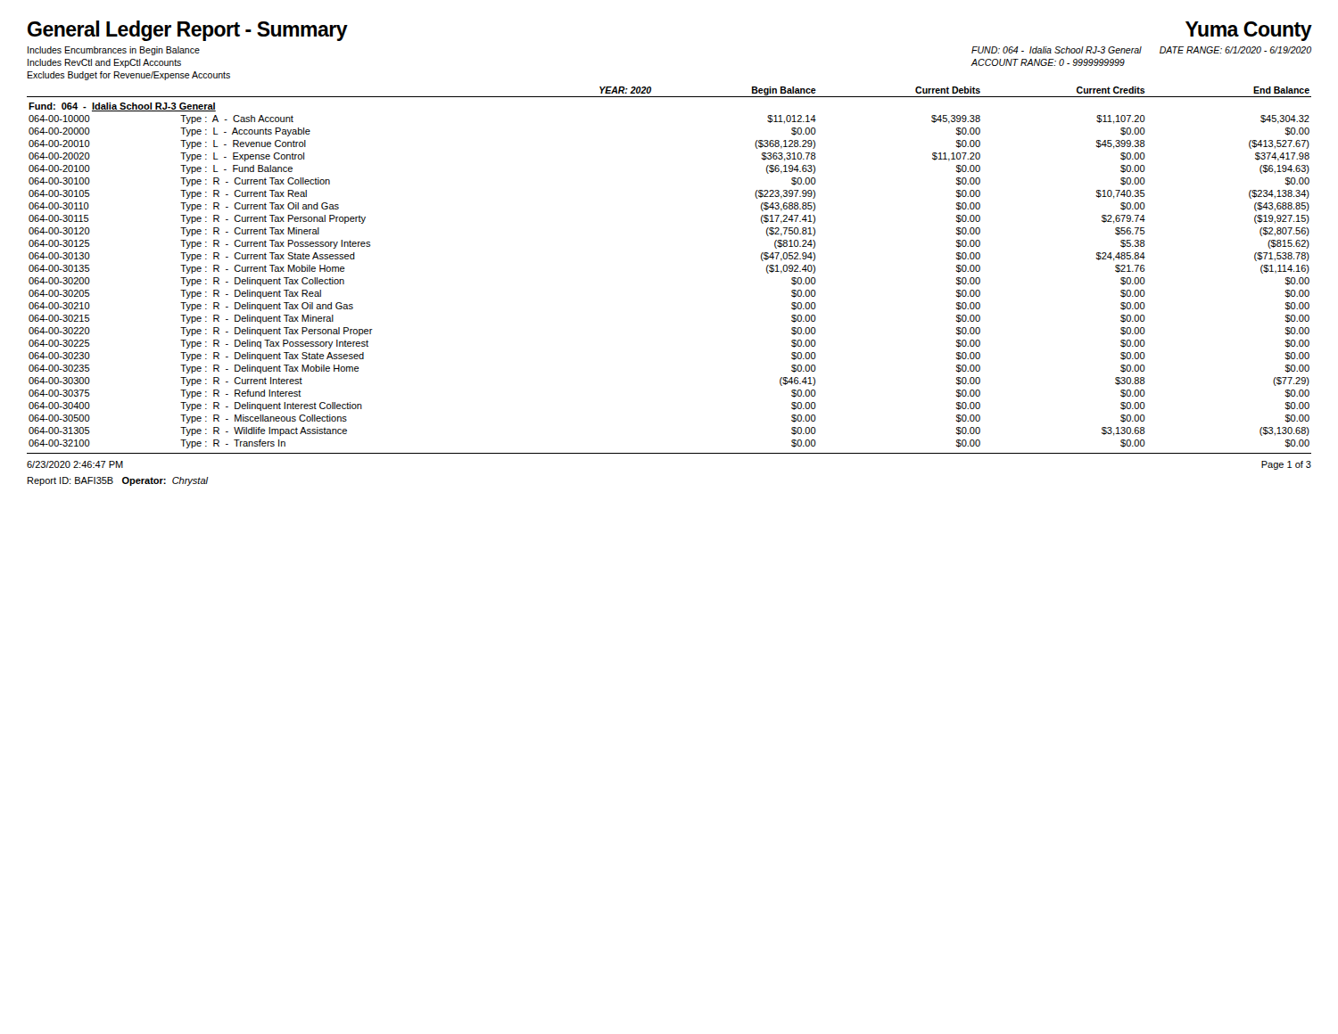General Ledger Report - Summary
Yuma County
Includes Encumbrances in Begin Balance
Includes RevCtl and ExpCtl Accounts
Excludes Budget for Revenue/Expense Accounts
FUND: 064 - Idalia School RJ-3 General DATE RANGE: 6/1/2020 - 6/19/2020
ACCOUNT RANGE: 0 - 9999999999
| | YEAR: 2020 | Begin Balance | Current Debits | Current Credits | End Balance |
| --- | --- | --- | --- | --- | --- |
| Fund: 064 - Idalia School RJ-3 General | | | | |
| 064-00-10000 | Type : A - Cash Account | | $11,012.14 | $45,399.38 | $11,107.20 | $45,304.32 |
| 064-00-20000 | Type : L - Accounts Payable | | $0.00 | $0.00 | $0.00 | $0.00 |
| 064-00-20010 | Type : L - Revenue Control | | ($368,128.29) | $0.00 | $45,399.38 | ($413,527.67) |
| 064-00-20020 | Type : L - Expense Control | | $363,310.78 | $11,107.20 | $0.00 | $374,417.98 |
| 064-00-20100 | Type : L - Fund Balance | | ($6,194.63) | $0.00 | $0.00 | ($6,194.63) |
| 064-00-30100 | Type : R - Current Tax Collection | | $0.00 | $0.00 | $0.00 | $0.00 |
| 064-00-30105 | Type : R - Current Tax Real | | ($223,397.99) | $0.00 | $10,740.35 | ($234,138.34) |
| 064-00-30110 | Type : R - Current Tax Oil and Gas | | ($43,688.85) | $0.00 | $0.00 | ($43,688.85) |
| 064-00-30115 | Type : R - Current Tax Personal Property | | ($17,247.41) | $0.00 | $2,679.74 | ($19,927.15) |
| 064-00-30120 | Type : R - Current Tax Mineral | | ($2,750.81) | $0.00 | $56.75 | ($2,807.56) |
| 064-00-30125 | Type : R - Current Tax Possessory Interes | | ($810.24) | $0.00 | $5.38 | ($815.62) |
| 064-00-30130 | Type : R - Current Tax State Assessed | | ($47,052.94) | $0.00 | $24,485.84 | ($71,538.78) |
| 064-00-30135 | Type : R - Current Tax Mobile Home | | ($1,092.40) | $0.00 | $21.76 | ($1,114.16) |
| 064-00-30200 | Type : R - Delinquent Tax Collection | | $0.00 | $0.00 | $0.00 | $0.00 |
| 064-00-30205 | Type : R - Delinquent Tax Real | | $0.00 | $0.00 | $0.00 | $0.00 |
| 064-00-30210 | Type : R - Delinquent Tax Oil and Gas | | $0.00 | $0.00 | $0.00 | $0.00 |
| 064-00-30215 | Type : R - Delinquent Tax Mineral | | $0.00 | $0.00 | $0.00 | $0.00 |
| 064-00-30220 | Type : R - Delinquent Tax Personal Proper | | $0.00 | $0.00 | $0.00 | $0.00 |
| 064-00-30225 | Type : R - Delinq Tax Possessory Interest | | $0.00 | $0.00 | $0.00 | $0.00 |
| 064-00-30230 | Type : R - Delinquent Tax State Assesed | | $0.00 | $0.00 | $0.00 | $0.00 |
| 064-00-30235 | Type : R - Delinquent Tax Mobile Home | | $0.00 | $0.00 | $0.00 | $0.00 |
| 064-00-30300 | Type : R - Current Interest | | ($46.41) | $0.00 | $30.88 | ($77.29) |
| 064-00-30375 | Type : R - Refund Interest | | $0.00 | $0.00 | $0.00 | $0.00 |
| 064-00-30400 | Type : R - Delinquent Interest Collection | | $0.00 | $0.00 | $0.00 | $0.00 |
| 064-00-30500 | Type : R - Miscellaneous Collections | | $0.00 | $0.00 | $0.00 | $0.00 |
| 064-00-31305 | Type : R - Wildlife Impact Assistance | | $0.00 | $0.00 | $3,130.68 | ($3,130.68) |
| 064-00-32100 | Type : R - Transfers In | | $0.00 | $0.00 | $0.00 | $0.00 |
6/23/2020 2:46:47 PM
Page 1 of 3
Report ID: BAFI35B Operator: Chrystal